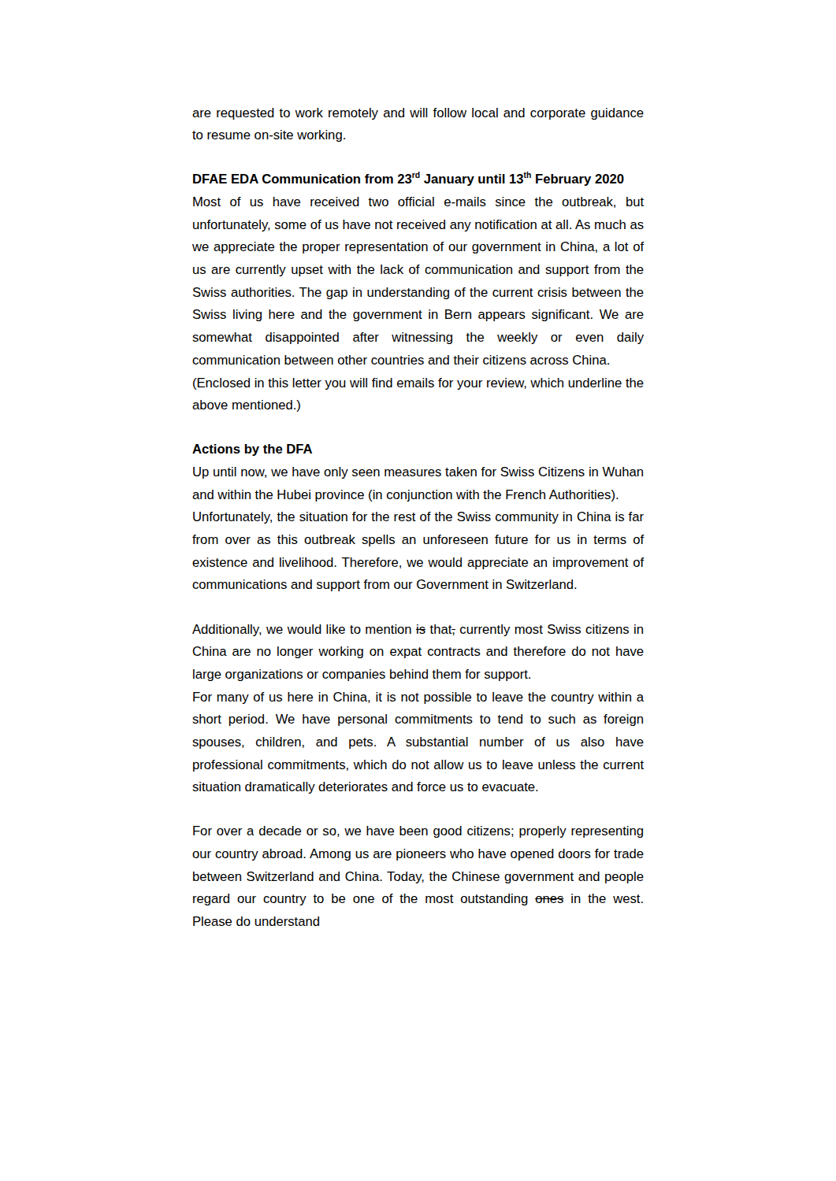are requested to work remotely and will follow local and corporate guidance to resume on-site working.
DFAE EDA Communication from 23rd January until 13th February 2020
Most of us have received two official e-mails since the outbreak, but unfortunately, some of us have not received any notification at all. As much as we appreciate the proper representation of our government in China, a lot of us are currently upset with the lack of communication and support from the Swiss authorities. The gap in understanding of the current crisis between the Swiss living here and the government in Bern appears significant. We are somewhat disappointed after witnessing the weekly or even daily communication between other countries and their citizens across China.
(Enclosed in this letter you will find emails for your review, which underline the above mentioned.)
Actions by the DFA
Up until now, we have only seen measures taken for Swiss Citizens in Wuhan and within the Hubei province (in conjunction with the French Authorities).
Unfortunately, the situation for the rest of the Swiss community in China is far from over as this outbreak spells an unforeseen future for us in terms of existence and livelihood. Therefore, we would appreciate an improvement of communications and support from our Government in Switzerland.
Additionally, we would like to mention is that, currently most Swiss citizens in China are no longer working on expat contracts and therefore do not have large organizations or companies behind them for support.
For many of us here in China, it is not possible to leave the country within a short period. We have personal commitments to tend to such as foreign spouses, children, and pets. A substantial number of us also have professional commitments, which do not allow us to leave unless the current situation dramatically deteriorates and force us to evacuate.
For over a decade or so, we have been good citizens; properly representing our country abroad. Among us are pioneers who have opened doors for trade between Switzerland and China. Today, the Chinese government and people regard our country to be one of the most outstanding ones in the west. Please do understand